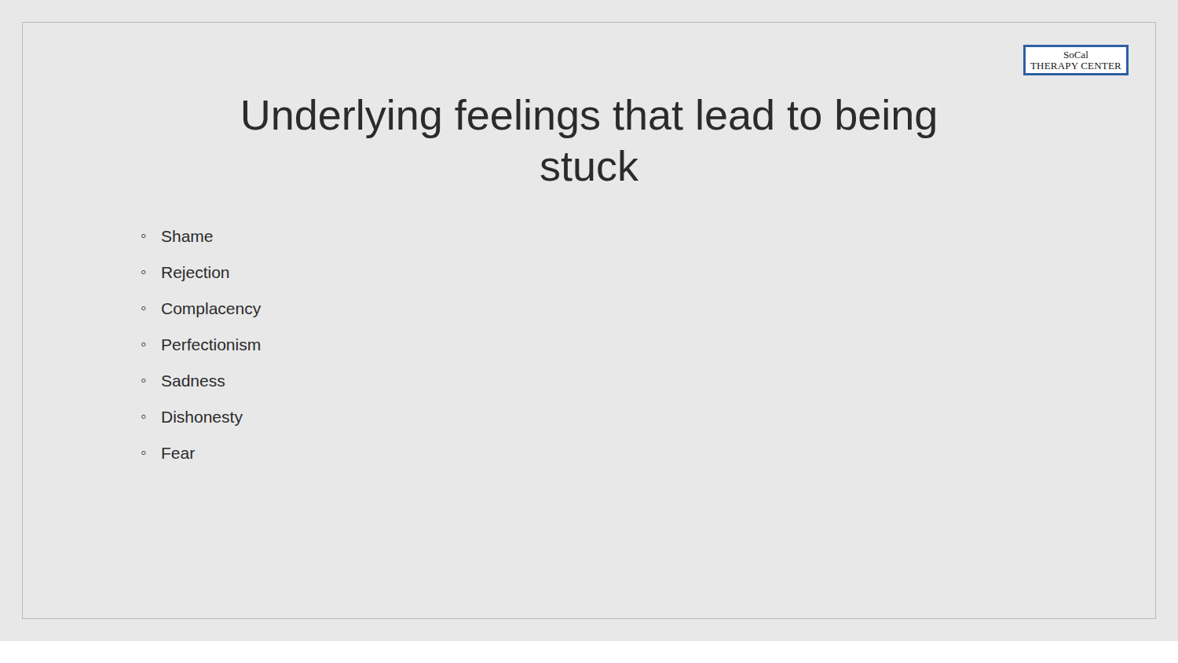SoCal THERAPY CENTER
Underlying feelings that lead to being stuck
Shame
Rejection
Complacency
Perfectionism
Sadness
Dishonesty
Fear